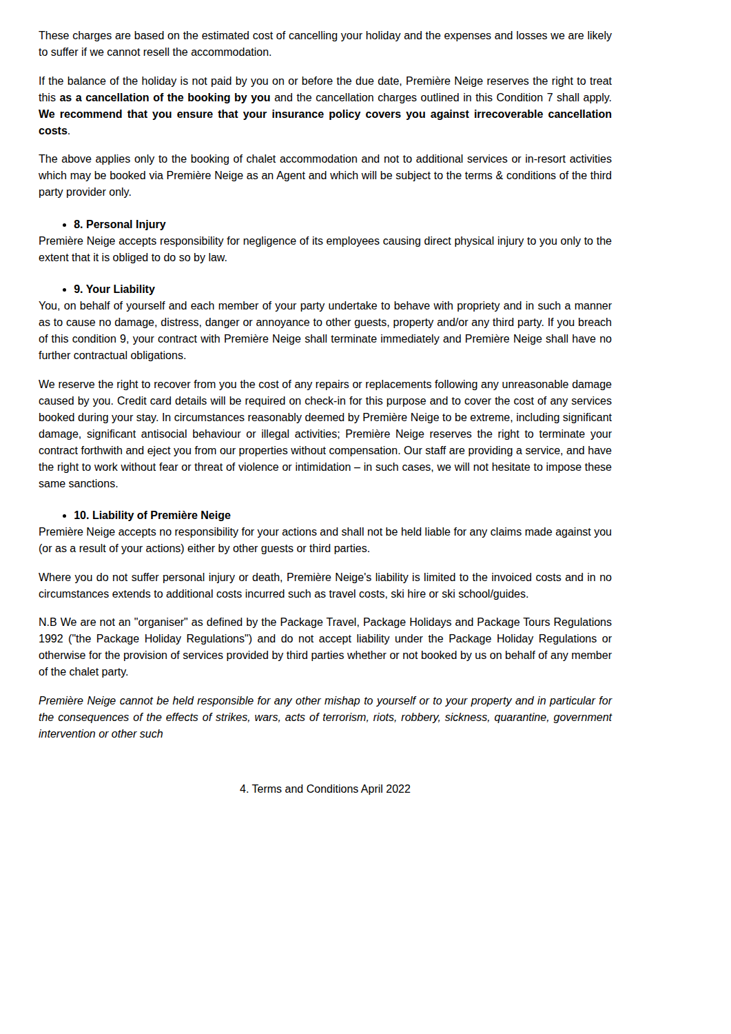These charges are based on the estimated cost of cancelling your holiday and the expenses and losses we are likely to suffer if we cannot resell the accommodation.
If the balance of the holiday is not paid by you on or before the due date, Première Neige reserves the right to treat this as a cancellation of the booking by you and the cancellation charges outlined in this Condition 7 shall apply. We recommend that you ensure that your insurance policy covers you against irrecoverable cancellation costs.
The above applies only to the booking of chalet accommodation and not to additional services or in-resort activities which may be booked via Première Neige as an Agent and which will be subject to the terms & conditions of the third party provider only.
8. Personal Injury
Première Neige accepts responsibility for negligence of its employees causing direct physical injury to you only to the extent that it is obliged to do so by law.
9. Your Liability
You, on behalf of yourself and each member of your party undertake to behave with propriety and in such a manner as to cause no damage, distress, danger or annoyance to other guests, property and/or any third party. If you breach of this condition 9, your contract with Première Neige shall terminate immediately and Première Neige shall have no further contractual obligations.
We reserve the right to recover from you the cost of any repairs or replacements following any unreasonable damage caused by you. Credit card details will be required on check-in for this purpose and to cover the cost of any services booked during your stay. In circumstances reasonably deemed by Première Neige to be extreme, including significant damage, significant antisocial behaviour or illegal activities; Première Neige reserves the right to terminate your contract forthwith and eject you from our properties without compensation. Our staff are providing a service, and have the right to work without fear or threat of violence or intimidation – in such cases, we will not hesitate to impose these same sanctions.
10. Liability of Première Neige
Première Neige accepts no responsibility for your actions and shall not be held liable for any claims made against you (or as a result of your actions) either by other guests or third parties.
Where you do not suffer personal injury or death, Première Neige's liability is limited to the invoiced costs and in no circumstances extends to additional costs incurred such as travel costs, ski hire or ski school/guides.
N.B We are not an "organiser" as defined by the Package Travel, Package Holidays and Package Tours Regulations 1992 ("the Package Holiday Regulations") and do not accept liability under the Package Holiday Regulations or otherwise for the provision of services provided by third parties whether or not booked by us on behalf of any member of the chalet party.
Première Neige cannot be held responsible for any other mishap to yourself or to your property and in particular for the consequences of the effects of strikes, wars, acts of terrorism, riots, robbery, sickness, quarantine, government intervention or other such
4. Terms and Conditions April 2022